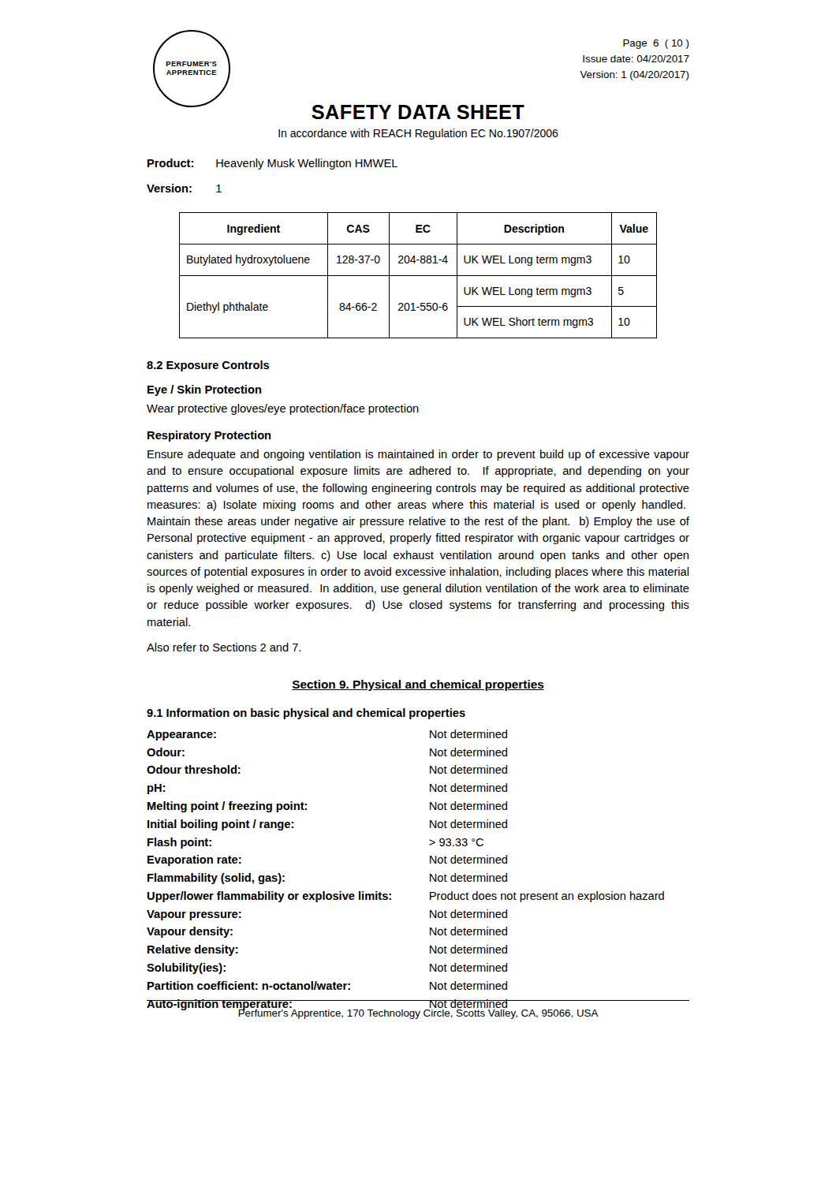PERFUMER'S
APPRENTICE
Page 6 ( 10 )
Issue date: 04/20/2017
Version: 1 (04/20/2017)
SAFETY DATA SHEET
In accordance with REACH Regulation EC No.1907/2006
Product: Heavenly Musk Wellington HMWEL
Version: 1
| Ingredient | CAS | EC | Description | Value |
| --- | --- | --- | --- | --- |
| Butylated hydroxytoluene | 128-37-0 | 204-881-4 | UK WEL Long term mgm3 | 10 |
| Diethyl phthalate | 84-66-2 | 201-550-6 | UK WEL Long term mgm3 | 5 |
| UK WEL Short term mgm3 | 10 |
8.2 Exposure Controls
Eye / Skin Protection
Wear protective gloves/eye protection/face protection
Respiratory Protection
Ensure adequate and ongoing ventilation is maintained in order to prevent build up of excessive vapour and to ensure occupational exposure limits are adhered to. If appropriate, and depending on your patterns and volumes of use, the following engineering controls may be required as additional protective measures: a) Isolate mixing rooms and other areas where this material is used or openly handled. Maintain these areas under negative air pressure relative to the rest of the plant. b) Employ the use of Personal protective equipment - an approved, properly fitted respirator with organic vapour cartridges or canisters and particulate filters. c) Use local exhaust ventilation around open tanks and other open sources of potential exposures in order to avoid excessive inhalation, including places where this material is openly weighed or measured. In addition, use general dilution ventilation of the work area to eliminate or reduce possible worker exposures. d) Use closed systems for transferring and processing this material.
Also refer to Sections 2 and 7.
Section 9. Physical and chemical properties
9.1 Information on basic physical and chemical properties
| Appearance: | Not determined |
| Odour: | Not determined |
| Odour threshold: | Not determined |
| pH: | Not determined |
| Melting point / freezing point: | Not determined |
| Initial boiling point / range: | Not determined |
| Flash point: | > 93.33 °C |
| Evaporation rate: | Not determined |
| Flammability (solid, gas): | Not determined |
| Upper/lower flammability or explosive limits: | Product does not present an explosion hazard |
| Vapour pressure: | Not determined |
| Vapour density: | Not determined |
| Relative density: | Not determined |
| Solubility(ies): | Not determined |
| Partition coefficient: n-octanol/water: | Not determined |
| Auto-ignition temperature: | Not determined |
Perfumer's Apprentice, 170 Technology Circle, Scotts Valley, CA, 95066, USA